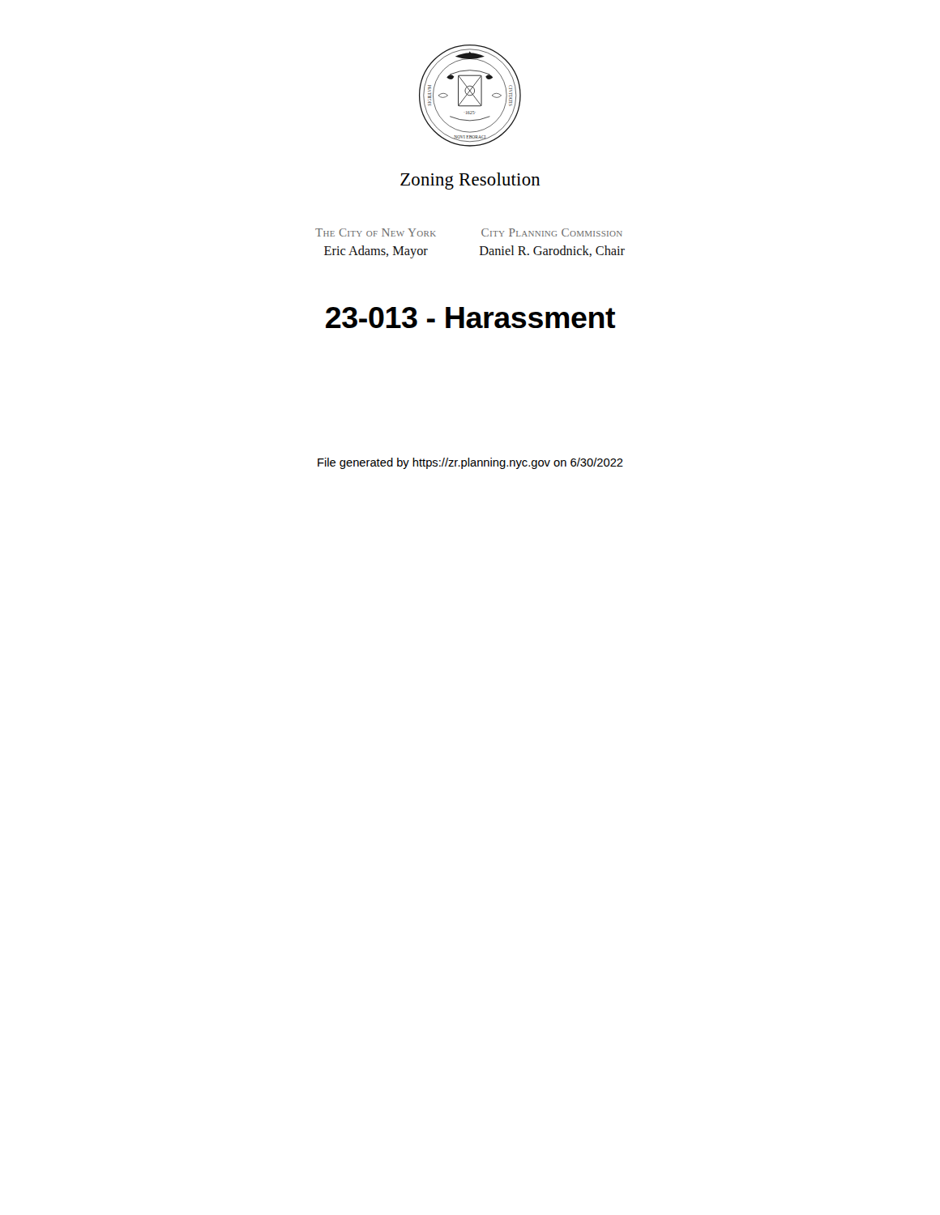·1625· SIGILLVM NOVI EBORACI CIVITATIS
Zoning Resolution
The City of New York
Eric Adams, Mayor
City Planning Commission
Daniel R. Garodnick, Chair
23-013 - Harassment
File generated by https://zr.planning.nyc.gov on 6/30/2022